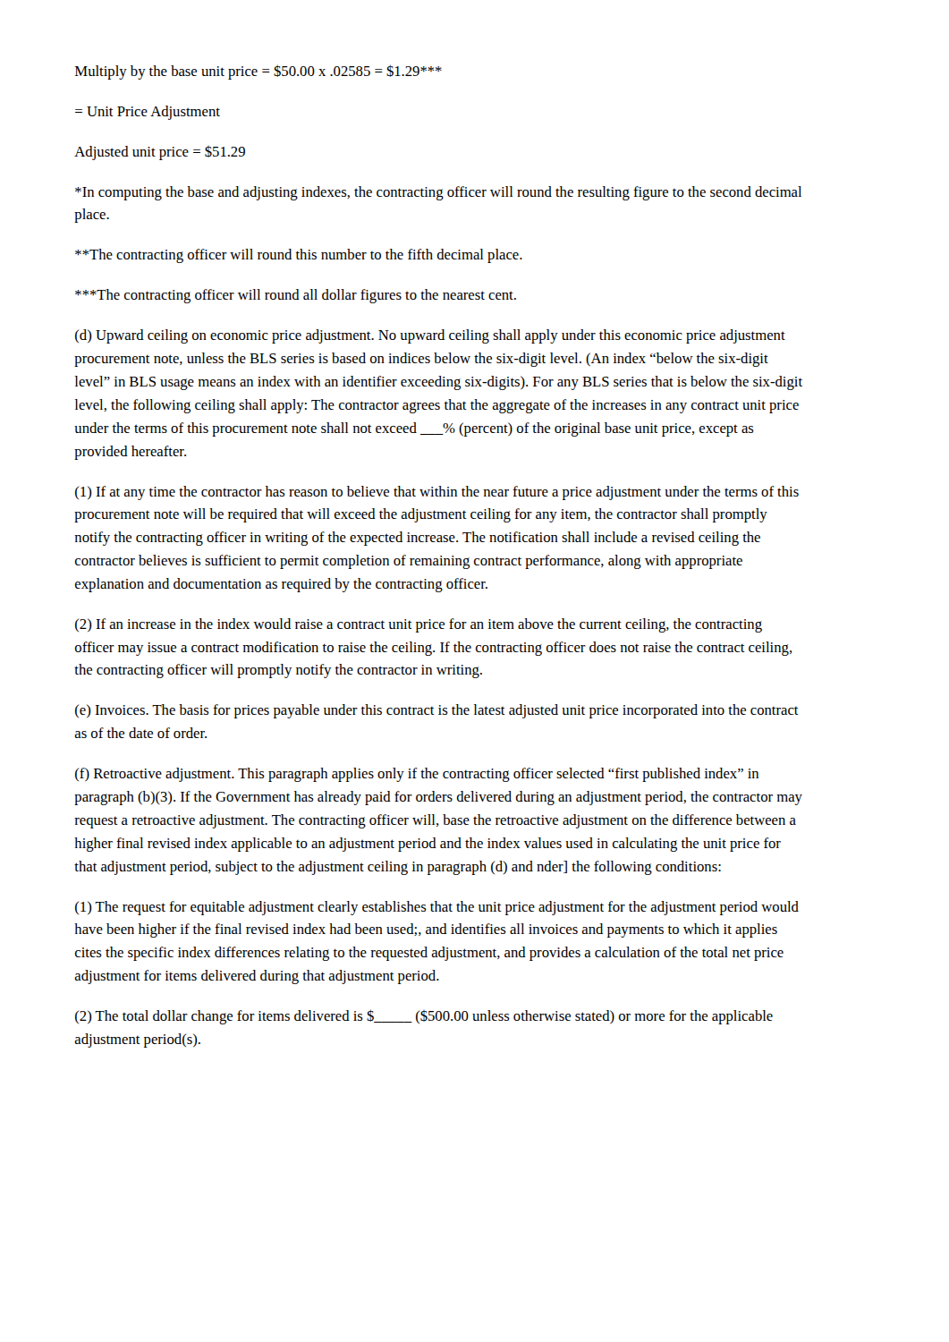Multiply by the base unit price = $50.00 x .02585 = $1.29***
= Unit Price Adjustment
Adjusted unit price = $51.29
*In computing the base and adjusting indexes, the contracting officer will round the resulting figure to the second decimal place.
**The contracting officer will round this number to the fifth decimal place.
***The contracting officer will round all dollar figures to the nearest cent.
(d) Upward ceiling on economic price adjustment. No upward ceiling shall apply under this economic price adjustment procurement note, unless the BLS series is based on indices below the six-digit level. (An index “below the six-digit level” in BLS usage means an index with an identifier exceeding six-digits). For any BLS series that is below the six-digit level, the following ceiling shall apply: The contractor agrees that the aggregate of the increases in any contract unit price under the terms of this procurement note shall not exceed ___% (percent) of the original base unit price, except as provided hereafter.
(1) If at any time the contractor has reason to believe that within the near future a price adjustment under the terms of this procurement note will be required that will exceed the adjustment ceiling for any item, the contractor shall promptly notify the contracting officer in writing of the expected increase. The notification shall include a revised ceiling the contractor believes is sufficient to permit completion of remaining contract performance, along with appropriate explanation and documentation as required by the contracting officer.
(2) If an increase in the index would raise a contract unit price for an item above the current ceiling, the contracting officer may issue a contract modification to raise the ceiling. If the contracting officer does not raise the contract ceiling, the contracting officer will promptly notify the contractor in writing.
(e) Invoices. The basis for prices payable under this contract is the latest adjusted unit price incorporated into the contract as of the date of order.
(f) Retroactive adjustment. This paragraph applies only if the contracting officer selected “first published index” in paragraph (b)(3). If the Government has already paid for orders delivered during an adjustment period, the contractor may request a retroactive adjustment. The contracting officer will, base the retroactive adjustment on the difference between a higher final revised index applicable to an adjustment period and the index values used in calculating the unit price for that adjustment period, subject to the adjustment ceiling in paragraph (d) and nder] the following conditions:
(1) The request for equitable adjustment clearly establishes that the unit price adjustment for the adjustment period would have been higher if the final revised index had been used;, and identifies all invoices and payments to which it applies cites the specific index differences relating to the requested adjustment, and provides a calculation of the total net price adjustment for items delivered during that adjustment period.
(2) The total dollar change for items delivered is $_____ ($500.00 unless otherwise stated) or more for the applicable adjustment period(s).